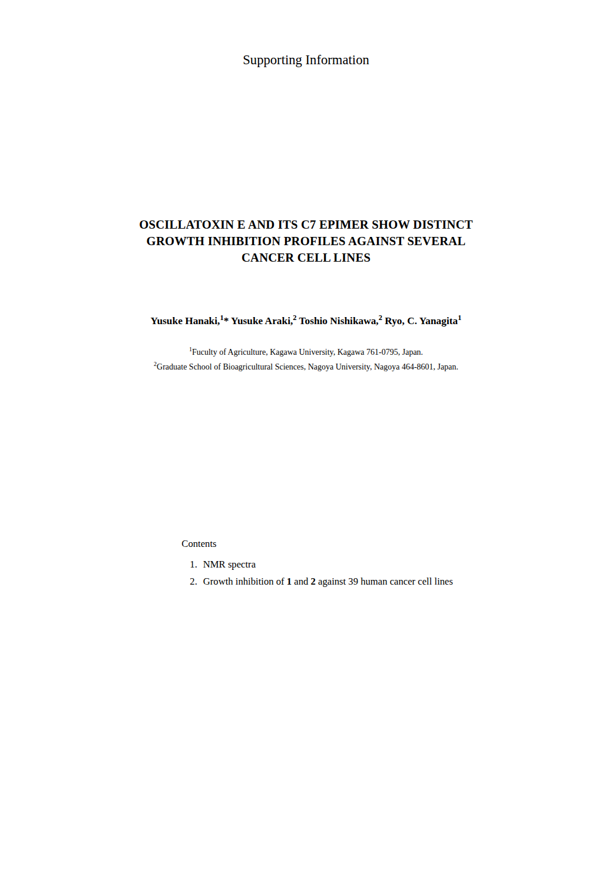Supporting Information
Oscillatoxin E and its C7 epimer show distinct growth inhibition profiles against several cancer cell lines
Yusuke Hanaki,1* Yusuke Araki,2 Toshio Nishikawa,2 Ryo, C. Yanagita1
1Fuculty of Agriculture, Kagawa University, Kagawa 761-0795, Japan.
2Graduate School of Bioagricultural Sciences, Nagoya University, Nagoya 464-8601, Japan.
Contents
NMR spectra
Growth inhibition of 1 and 2 against 39 human cancer cell lines